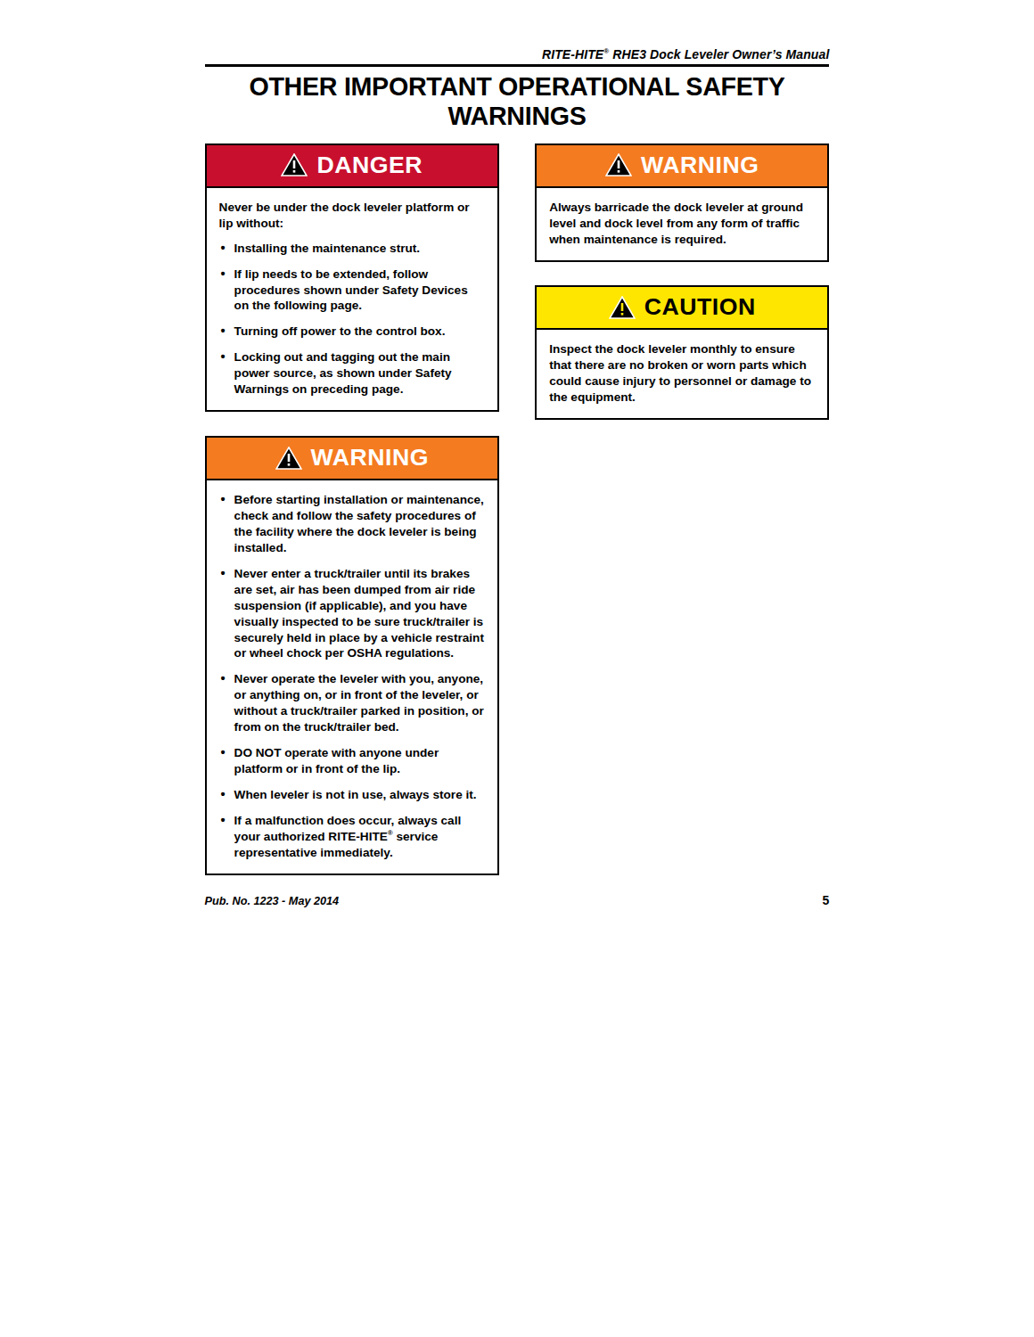RITE-HITE® RHE3 Dock Leveler Owner’s Manual
OTHER IMPORTANT OPERATIONAL SAFETY WARNINGS
DANGER
Never be under the dock leveler platform or lip without:
Installing the maintenance strut.
If lip needs to be extended, follow procedures shown under Safety Devices on the following page.
Turning off power to the control box.
Locking out and tagging out the main power source, as shown under Safety Warnings on preceding page.
WARNING
Before starting installation or maintenance, check and follow the safety procedures of the facility where the dock leveler is being installed.
Never enter a truck/trailer until its brakes are set, air has been dumped from air ride suspension (if applicable), and you have visually inspected to be sure truck/trailer is securely held in place by a vehicle restraint or wheel chock per OSHA regulations.
Never operate the leveler with you, anyone, or anything on, or in front of the leveler, or without a truck/trailer parked in position, or from on the truck/trailer bed.
DO NOT operate with anyone under platform or in front of the lip.
When leveler is not in use, always store it.
If a malfunction does occur, always call your authorized RITE-HITE® service representative immediately.
WARNING
Always barricade the dock leveler at ground level and dock level from any form of traffic when maintenance is required.
CAUTION
Inspect the dock leveler monthly to ensure that there are no broken or worn parts which could cause injury to personnel or damage to the equipment.
Pub. No. 1223 - May 2014 5